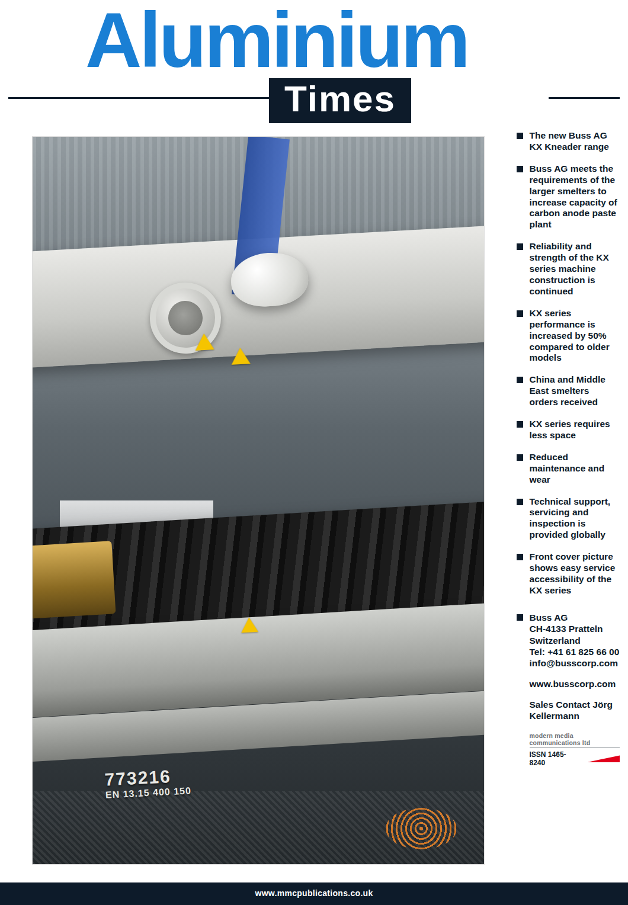Aluminium
Times
773216EN 13.15 400 150
The new Buss AG KX Kneader range
Buss AG meets the requirements of the larger smelters to increase capacity of carbon anode paste plant
Reliability and strength of the KX series machine construction is continued
KX series performance is increased by 50% compared to older models
China and Middle East smelters orders received
KX series requires less space
Reduced maintenance and wear
Technical support, servicing and inspection is provided globally
Front cover picture shows easy service accessibility of the KX series
Buss AG
CH-4133 Pratteln
Switzerland
Tel: +41 61 825 66 00
info@busscorp.com
www.busscorp.com
Sales Contact Jörg Kellermann
modern media communications ltd
ISSN 1465-8240
www.mmcpublications.co.uk